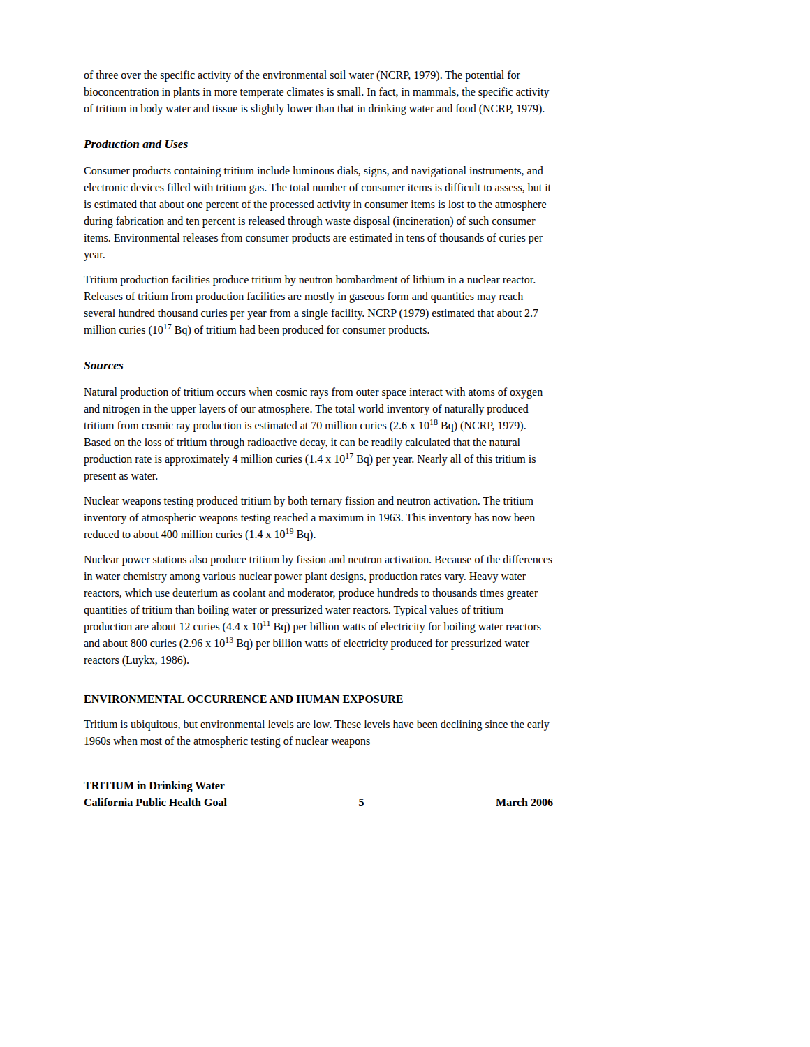of three over the specific activity of the environmental soil water (NCRP, 1979). The potential for bioconcentration in plants in more temperate climates is small. In fact, in mammals, the specific activity of tritium in body water and tissue is slightly lower than that in drinking water and food (NCRP, 1979).
Production and Uses
Consumer products containing tritium include luminous dials, signs, and navigational instruments, and electronic devices filled with tritium gas. The total number of consumer items is difficult to assess, but it is estimated that about one percent of the processed activity in consumer items is lost to the atmosphere during fabrication and ten percent is released through waste disposal (incineration) of such consumer items. Environmental releases from consumer products are estimated in tens of thousands of curies per year.
Tritium production facilities produce tritium by neutron bombardment of lithium in a nuclear reactor. Releases of tritium from production facilities are mostly in gaseous form and quantities may reach several hundred thousand curies per year from a single facility. NCRP (1979) estimated that about 2.7 million curies (1017 Bq) of tritium had been produced for consumer products.
Sources
Natural production of tritium occurs when cosmic rays from outer space interact with atoms of oxygen and nitrogen in the upper layers of our atmosphere. The total world inventory of naturally produced tritium from cosmic ray production is estimated at 70 million curies (2.6 x 1018 Bq) (NCRP, 1979). Based on the loss of tritium through radioactive decay, it can be readily calculated that the natural production rate is approximately 4 million curies (1.4 x 1017 Bq) per year. Nearly all of this tritium is present as water.
Nuclear weapons testing produced tritium by both ternary fission and neutron activation. The tritium inventory of atmospheric weapons testing reached a maximum in 1963. This inventory has now been reduced to about 400 million curies (1.4 x 1019 Bq).
Nuclear power stations also produce tritium by fission and neutron activation. Because of the differences in water chemistry among various nuclear power plant designs, production rates vary. Heavy water reactors, which use deuterium as coolant and moderator, produce hundreds to thousands times greater quantities of tritium than boiling water or pressurized water reactors. Typical values of tritium production are about 12 curies (4.4 x 1011 Bq) per billion watts of electricity for boiling water reactors and about 800 curies (2.96 x 1013 Bq) per billion watts of electricity produced for pressurized water reactors (Luykx, 1986).
Environmental Occurrence and Human Exposure
Tritium is ubiquitous, but environmental levels are low. These levels have been declining since the early 1960s when most of the atmospheric testing of nuclear weapons
TRITIUM in Drinking Water
California Public Health Goal 5 March 2006